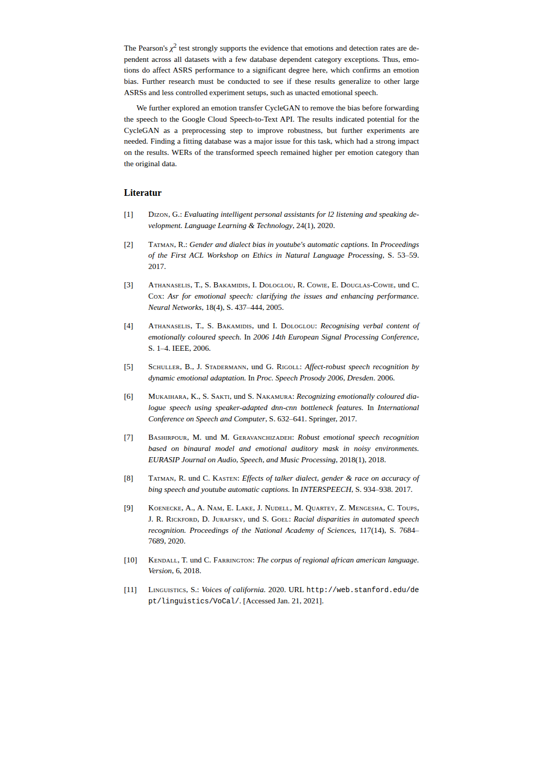The Pearson's χ2 test strongly supports the evidence that emotions and detection rates are dependent across all datasets with a few database dependent category exceptions. Thus, emotions do affect ASRS performance to a significant degree here, which confirms an emotion bias. Further research must be conducted to see if these results generalize to other large ASRSs and less controlled experiment setups, such as unacted emotional speech.
We further explored an emotion transfer CycleGAN to remove the bias before forwarding the speech to the Google Cloud Speech-to-Text API. The results indicated potential for the CycleGAN as a preprocessing step to improve robustness, but further experiments are needed. Finding a fitting database was a major issue for this task, which had a strong impact on the results. WERs of the transformed speech remained higher per emotion category than the original data.
Literatur
[1] Dizon, G.: Evaluating intelligent personal assistants for l2 listening and speaking development. Language Learning & Technology, 24(1), 2020.
[2] Tatman, R.: Gender and dialect bias in youtube's automatic captions. In Proceedings of the First ACL Workshop on Ethics in Natural Language Processing, S. 53–59. 2017.
[3] Athanaselis, T., S. Bakamidis, I. Dologlou, R. Cowie, E. Douglas-Cowie, und C. Cox: Asr for emotional speech: clarifying the issues and enhancing performance. Neural Networks, 18(4), S. 437–444, 2005.
[4] Athanaselis, T., S. Bakamidis, und I. Dologlou: Recognising verbal content of emotionally coloured speech. In 2006 14th European Signal Processing Conference, S. 1–4. IEEE, 2006.
[5] Schuller, B., J. Stadermann, und G. Rigoll: Affect-robust speech recognition by dynamic emotional adaptation. In Proc. Speech Prosody 2006, Dresden. 2006.
[6] Mukaihara, K., S. Sakti, und S. Nakamura: Recognizing emotionally coloured dialogue speech using speaker-adapted dnn-cnn bottleneck features. In International Conference on Speech and Computer, S. 632–641. Springer, 2017.
[7] Bashirpour, M. und M. Geravanchizadeh: Robust emotional speech recognition based on binaural model and emotional auditory mask in noisy environments. EURASIP Journal on Audio, Speech, and Music Processing, 2018(1), 2018.
[8] Tatman, R. und C. Kasten: Effects of talker dialect, gender & race on accuracy of bing speech and youtube automatic captions. In INTERSPEECH, S. 934–938. 2017.
[9] Koenecke, A., A. Nam, E. Lake, J. Nudell, M. Quartey, Z. Mengesha, C. Toups, J. R. Rickford, D. Jurafsky, und S. Goel: Racial disparities in automated speech recognition. Proceedings of the National Academy of Sciences, 117(14), S. 7684–7689, 2020.
[10] Kendall, T. und C. Farrington: The corpus of regional african american language. Version, 6, 2018.
[11] Linguistics, S.: Voices of california. 2020. URL http://web.stanford.edu/dept/linguistics/VoCal/. [Accessed Jan. 21, 2021].